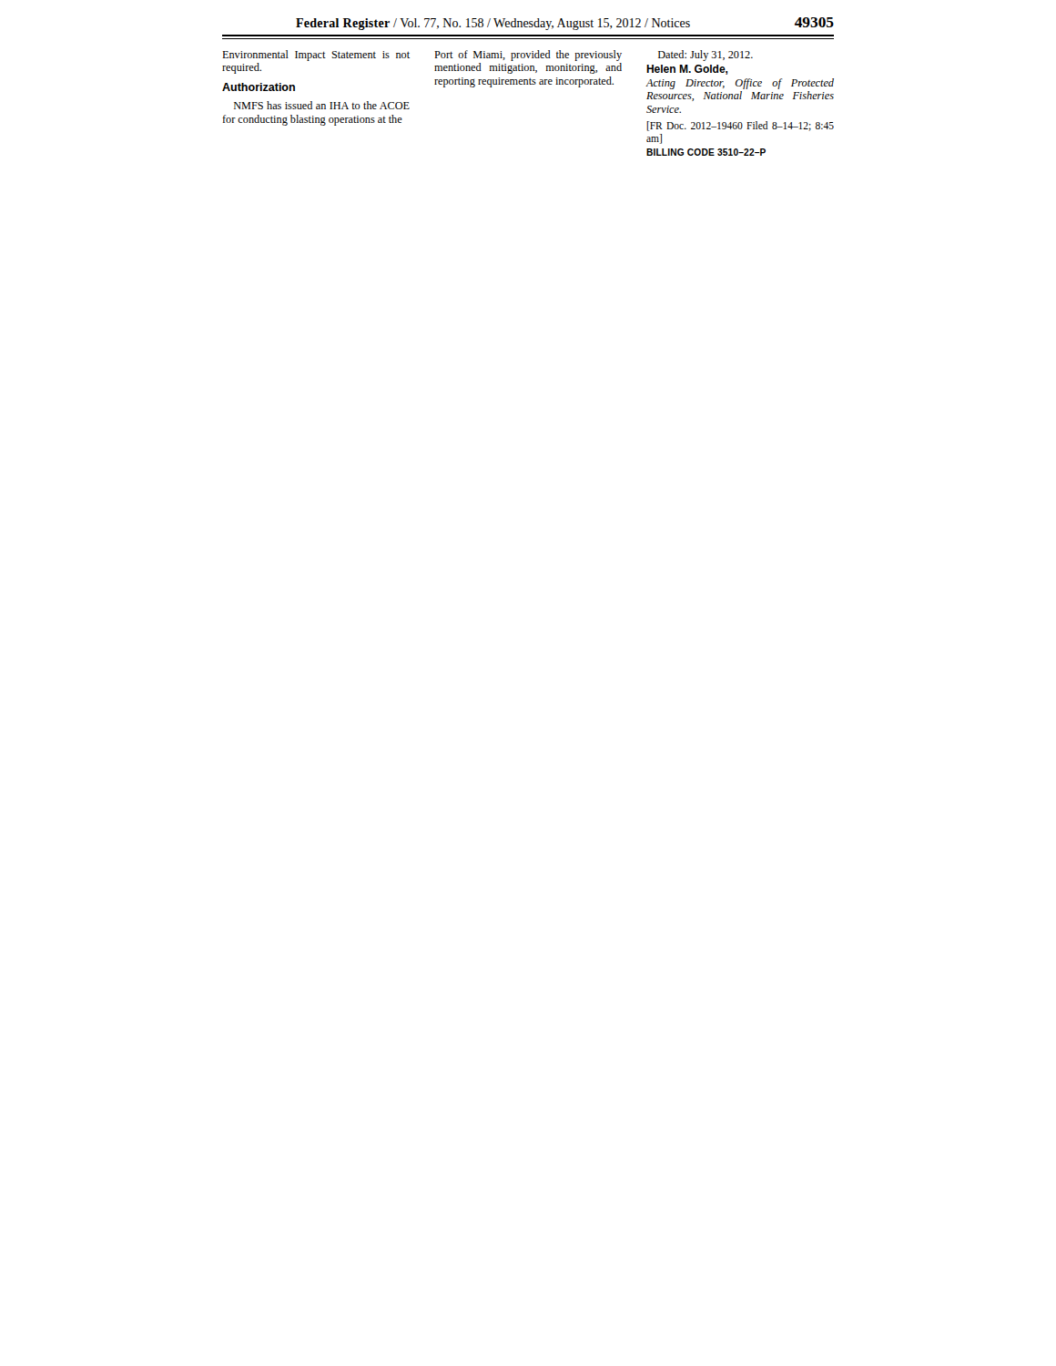Federal Register / Vol. 77, No. 158 / Wednesday, August 15, 2012 / Notices
49305
Environmental Impact Statement is not required.
Authorization
NMFS has issued an IHA to the ACOE for conducting blasting operations at the
Port of Miami, provided the previously mentioned mitigation, monitoring, and reporting requirements are incorporated.
Dated: July 31, 2012.
Helen M. Golde,
Acting Director, Office of Protected Resources, National Marine Fisheries Service.
[FR Doc. 2012–19460 Filed 8–14–12; 8:45 am]
BILLING CODE 3510–22–P